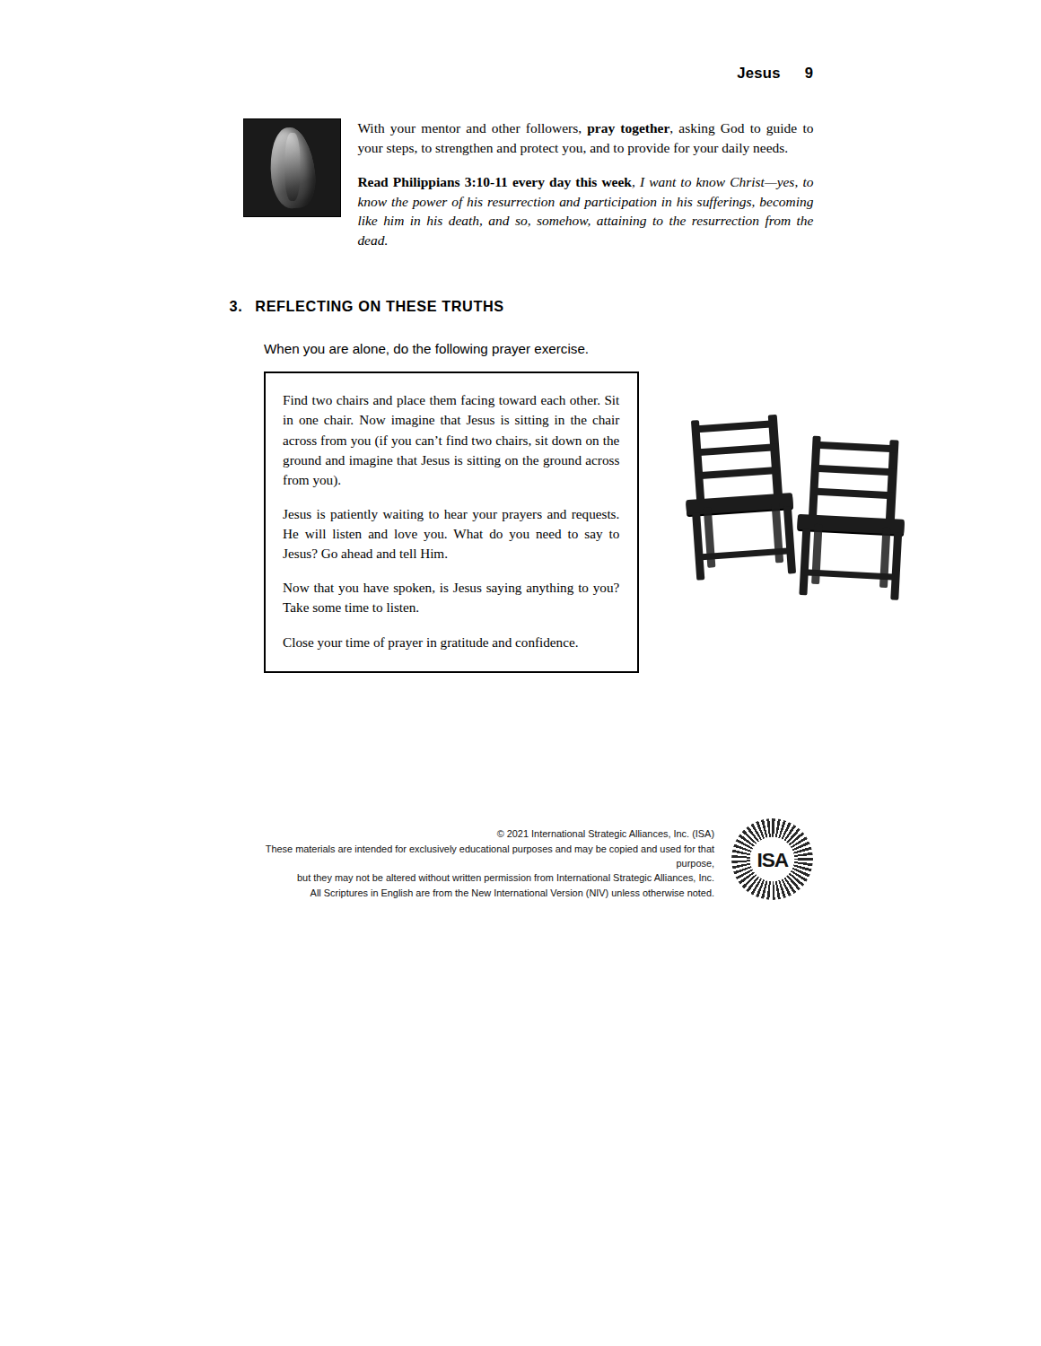Jesus 9
With your mentor and other followers, pray together, asking God to guide to your steps, to strengthen and protect you, and to provide for your daily needs.
Read Philippians 3:10-11 every day this week, I want to know Christ—yes, to know the power of his resurrection and participation in his sufferings, becoming like him in his death, and so, somehow, attaining to the resurrection from the dead.
3. REFLECTING ON THESE TRUTHS
When you are alone, do the following prayer exercise.
Find two chairs and place them facing toward each other. Sit in one chair. Now imagine that Jesus is sitting in the chair across from you (if you can’t find two chairs, sit down on the ground and imagine that Jesus is sitting on the ground across from you).
Jesus is patiently waiting to hear your prayers and requests. He will listen and love you. What do you need to say to Jesus? Go ahead and tell Him.
Now that you have spoken, is Jesus saying anything to you? Take some time to listen.
Close your time of prayer in gratitude and confidence.
© 2021 International Strategic Alliances, Inc. (ISA)
These materials are intended for exclusively educational purposes and may be copied and used for that purpose,
but they may not be altered without written permission from International Strategic Alliances, Inc.
All Scriptures in English are from the New International Version (NIV) unless otherwise noted.
ISA